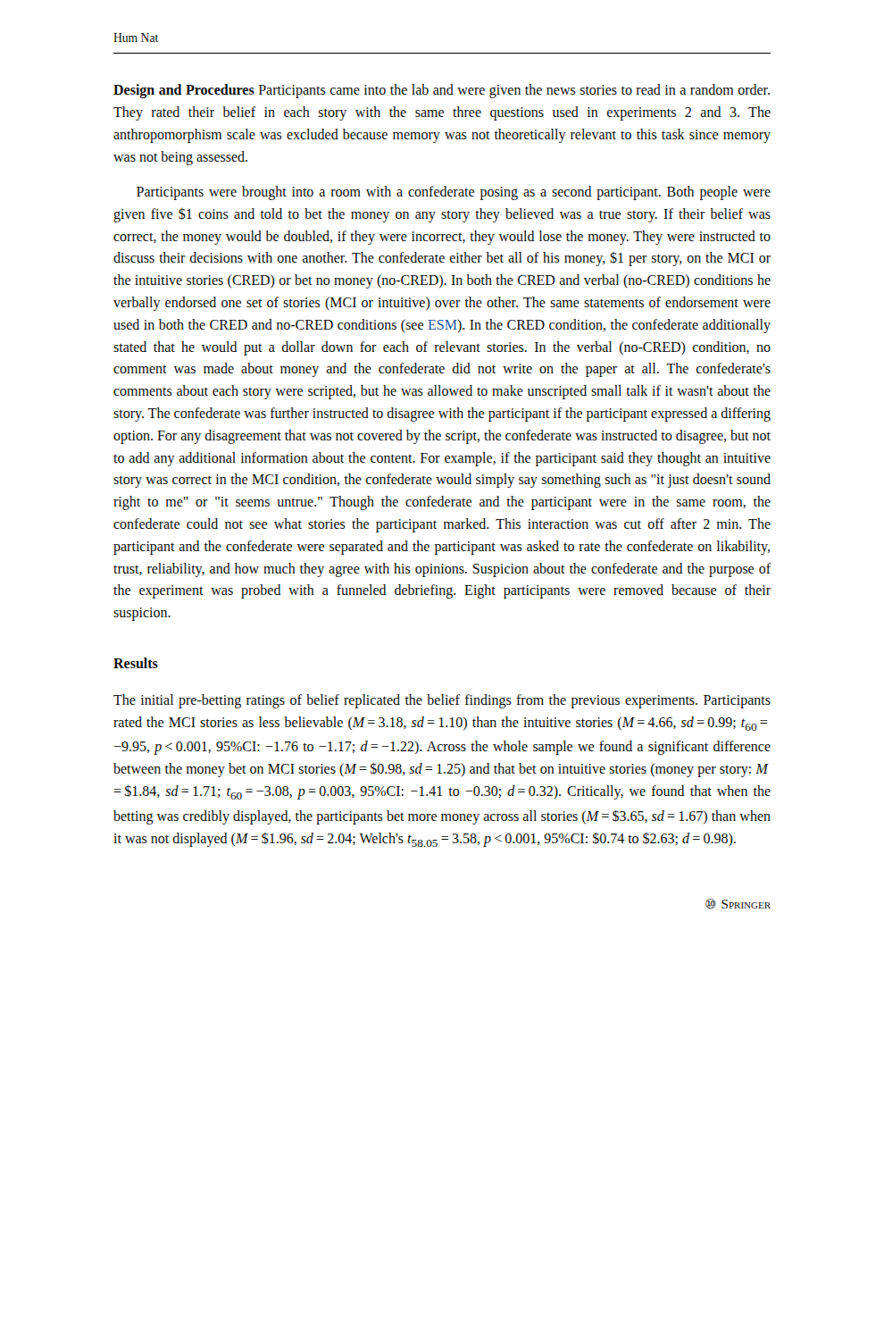Hum Nat
Design and Procedures Participants came into the lab and were given the news stories to read in a random order. They rated their belief in each story with the same three questions used in experiments 2 and 3. The anthropomorphism scale was excluded because memory was not theoretically relevant to this task since memory was not being assessed.
Participants were brought into a room with a confederate posing as a second participant. Both people were given five $1 coins and told to bet the money on any story they believed was a true story. If their belief was correct, the money would be doubled, if they were incorrect, they would lose the money. They were instructed to discuss their decisions with one another. The confederate either bet all of his money, $1 per story, on the MCI or the intuitive stories (CRED) or bet no money (no-CRED). In both the CRED and verbal (no-CRED) conditions he verbally endorsed one set of stories (MCI or intuitive) over the other. The same statements of endorsement were used in both the CRED and no-CRED conditions (see ESM). In the CRED condition, the confederate additionally stated that he would put a dollar down for each of relevant stories. In the verbal (no-CRED) condition, no comment was made about money and the confederate did not write on the paper at all. The confederate's comments about each story were scripted, but he was allowed to make unscripted small talk if it wasn't about the story. The confederate was further instructed to disagree with the participant if the participant expressed a differing option. For any disagreement that was not covered by the script, the confederate was instructed to disagree, but not to add any additional information about the content. For example, if the participant said they thought an intuitive story was correct in the MCI condition, the confederate would simply say something such as "it just doesn't sound right to me" or "it seems untrue." Though the confederate and the participant were in the same room, the confederate could not see what stories the participant marked. This interaction was cut off after 2 min. The participant and the confederate were separated and the participant was asked to rate the confederate on likability, trust, reliability, and how much they agree with his opinions. Suspicion about the confederate and the purpose of the experiment was probed with a funneled debriefing. Eight participants were removed because of their suspicion.
Results
The initial pre-betting ratings of belief replicated the belief findings from the previous experiments. Participants rated the MCI stories as less believable (M = 3.18, sd = 1.10) than the intuitive stories (M = 4.66, sd = 0.99; t60 = −9.95, p < 0.001, 95%CI: −1.76 to −1.17; d = −1.22). Across the whole sample we found a significant difference between the money bet on MCI stories (M = $0.98, sd = 1.25) and that bet on intuitive stories (money per story: M = $1.84, sd = 1.71; t60 = −3.08, p = 0.003, 95%CI: −1.41 to −0.30; d = 0.32). Critically, we found that when the betting was credibly displayed, the participants bet more money across all stories (M = $3.65, sd = 1.67) than when it was not displayed (M = $1.96, sd = 2.04; Welch's t58.05 = 3.58, p < 0.001, 95%CI: $0.74 to $2.63; d = 0.98).
Springer